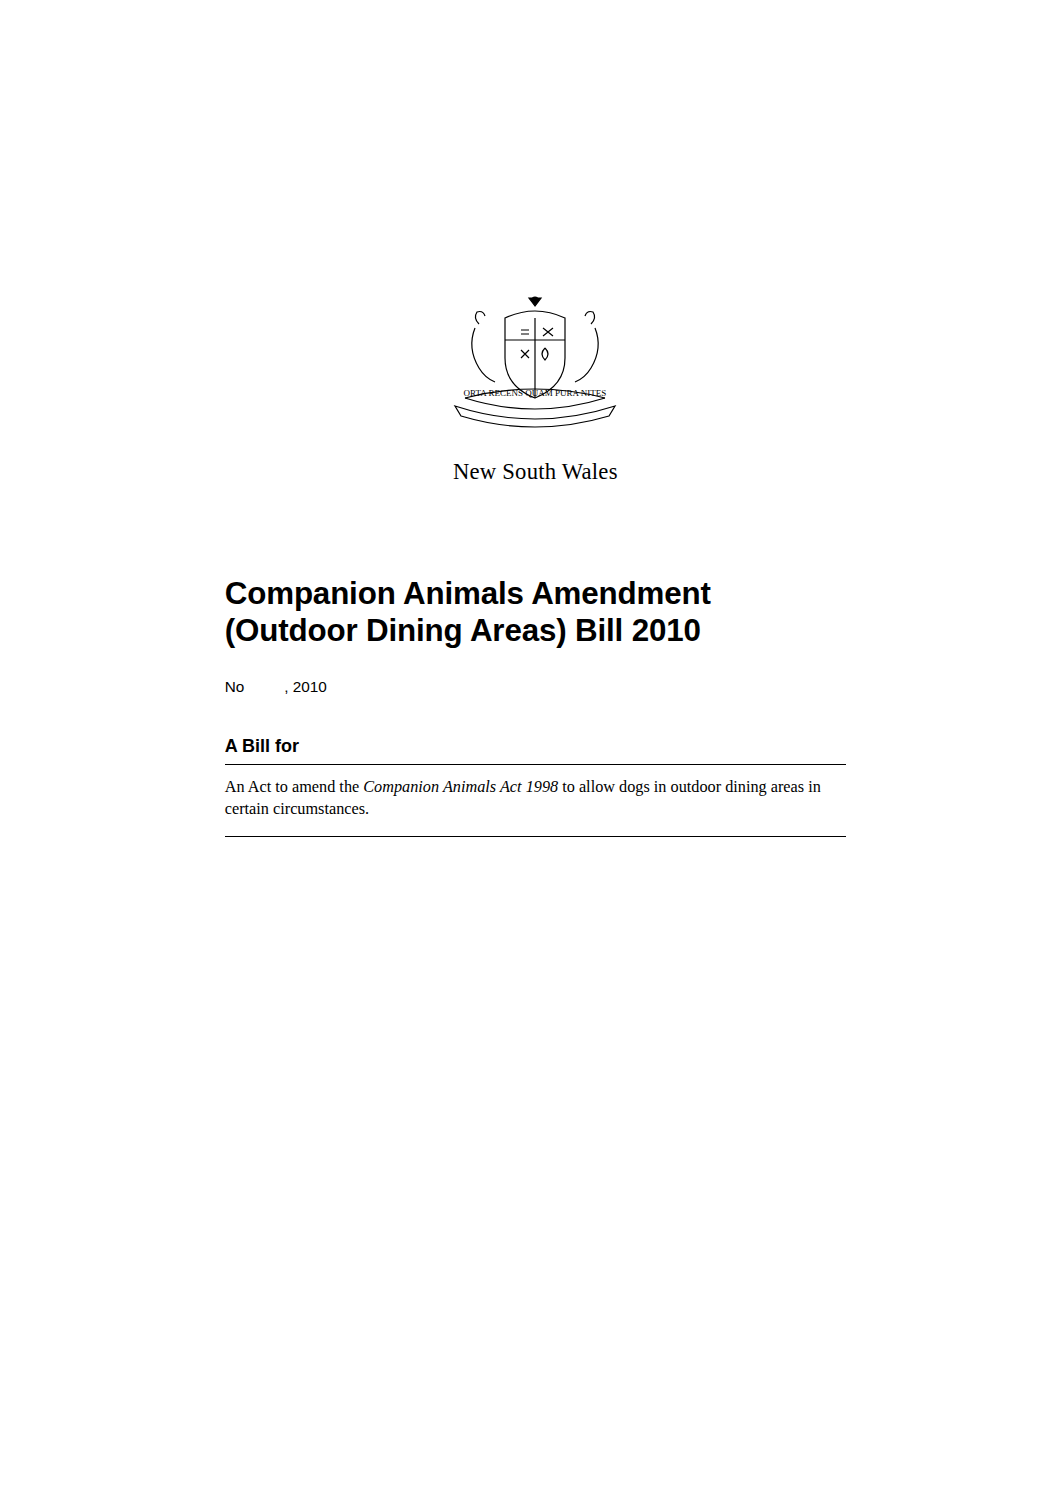New South Wales
Companion Animals Amendment (Outdoor Dining Areas) Bill 2010
No , 2010
A Bill for
An Act to amend the Companion Animals Act 1998 to allow dogs in outdoor dining areas in certain circumstances.